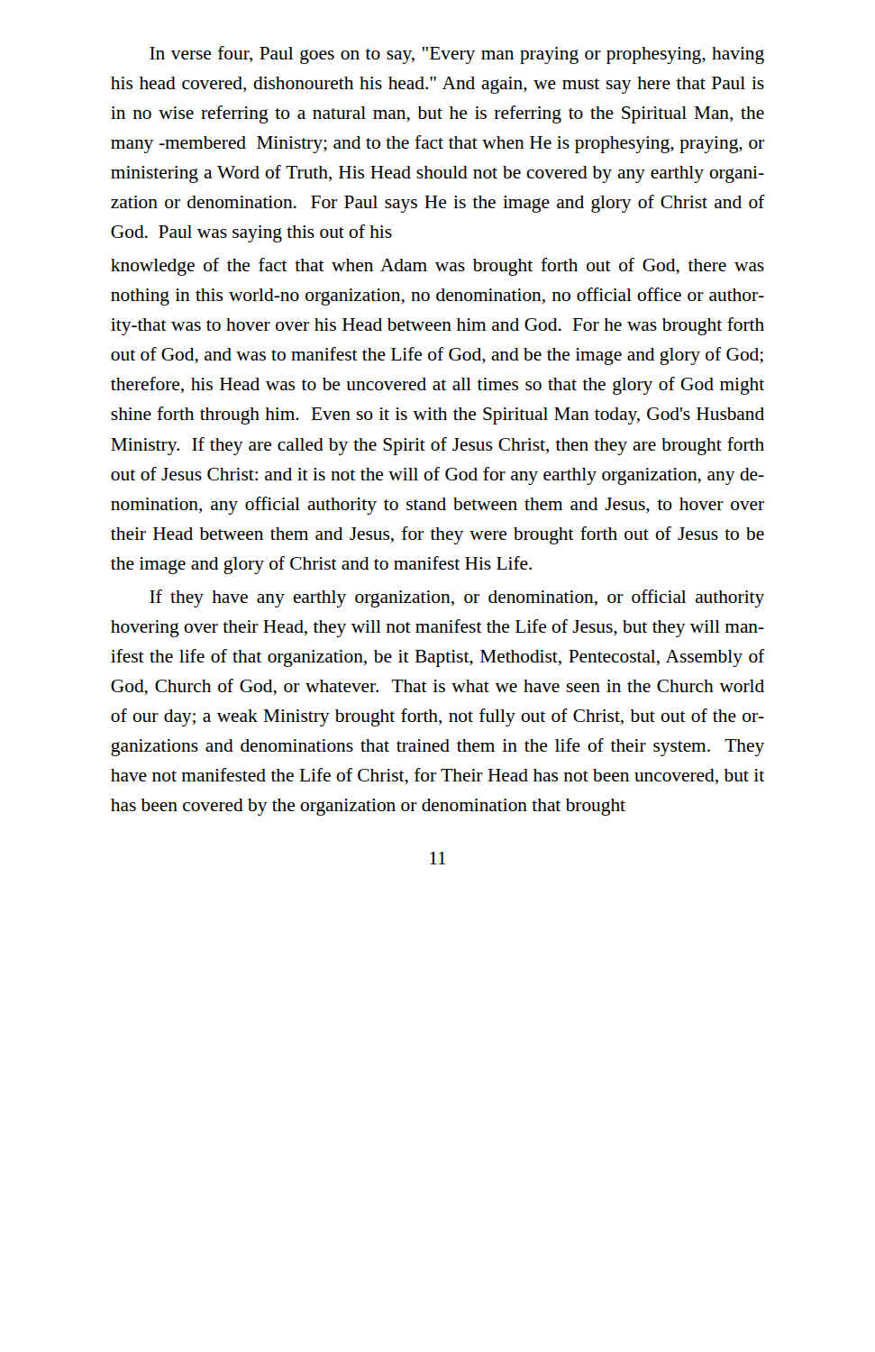In verse four, Paul goes on to say, "Every man praying or prophesying, having his head covered, dishonoureth his head." And again, we must say here that Paul is in no wise referring to a natural man, but he is referring to the Spiritual Man, the many -membered Ministry; and to the fact that when He is prophesying, praying, or ministering a Word of Truth, His Head should not be covered by any earthly organization or denomination. For Paul says He is the image and glory of Christ and of God. Paul was saying this out of his
knowledge of the fact that when Adam was brought forth out of God, there was nothing in this world-no organization, no denomination, no official office or authority-that was to hover over his Head between him and God. For he was brought forth out of God, and was to manifest the Life of God, and be the image and glory of God; therefore, his Head was to be uncovered at all times so that the glory of God might shine forth through him. Even so it is with the Spiritual Man today, God's Husband Ministry. If they are called by the Spirit of Jesus Christ, then they are brought forth out of Jesus Christ: and it is not the will of God for any earthly organization, any denomination, any official authority to stand between them and Jesus, to hover over their Head between them and Jesus, for they were brought forth out of Jesus to be the image and glory of Christ and to manifest His Life.
If they have any earthly organization, or denomination, or official authority hovering over their Head, they will not manifest the Life of Jesus, but they will manifest the life of that organization, be it Baptist, Methodist, Pentecostal, Assembly of God, Church of God, or whatever. That is what we have seen in the Church world of our day; a weak Ministry brought forth, not fully out of Christ, but out of the organizations and denominations that trained them in the life of their system. They have not manifested the Life of Christ, for Their Head has not been uncovered, but it has been covered by the organization or denomination that brought
11